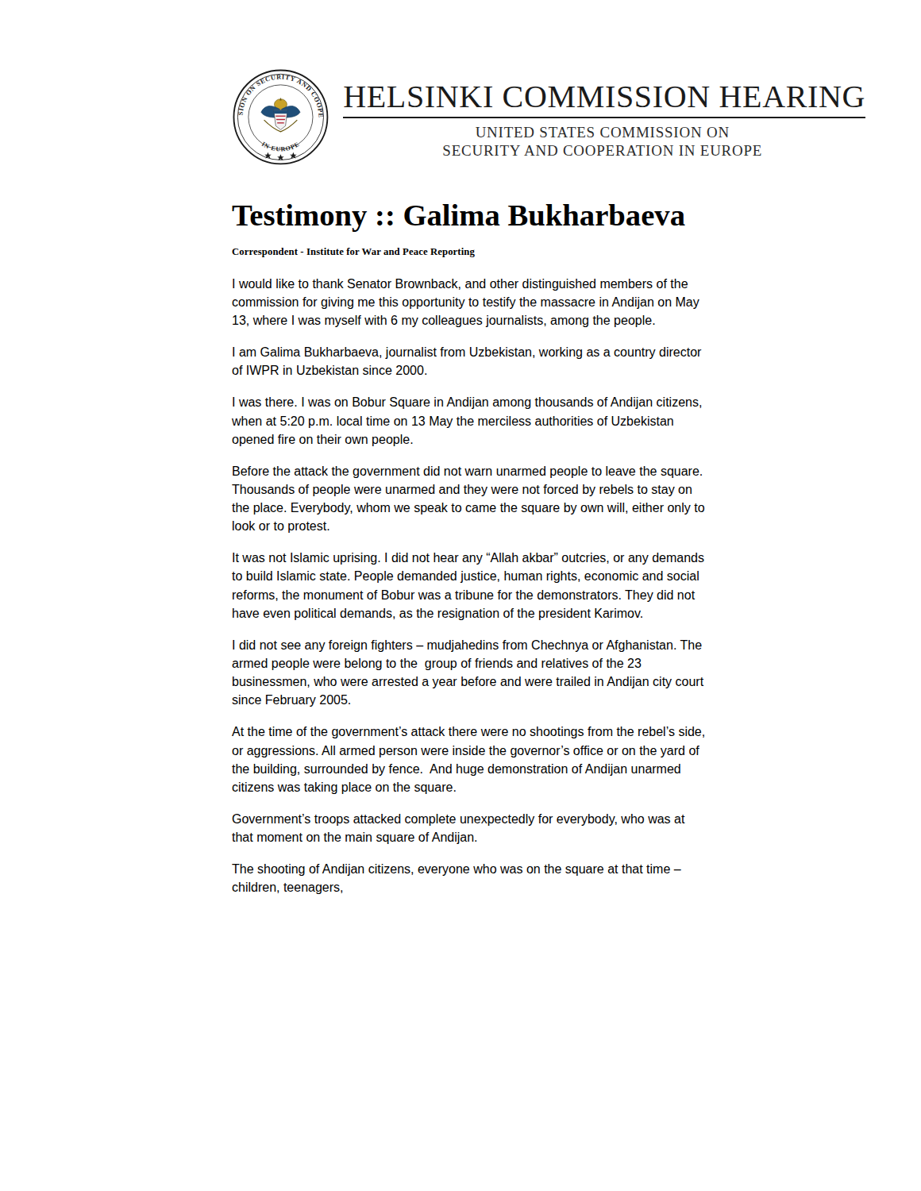COMMISSION ON SECURITY AND COOPERATION IN EUROPE
HELSINKI COMMISSION HEARING
UNITED STATES COMMISSION ON
SECURITY AND COOPERATION IN EUROPE
Testimony :: Galima Bukharbaeva
Correspondent - Institute for War and Peace Reporting
I would like to thank Senator Brownback, and other distinguished members of the commission for giving me this opportunity to testify the massacre in Andijan on May 13, where I was myself with 6 my colleagues journalists, among the people.
I am Galima Bukharbaeva, journalist from Uzbekistan, working as a country director of IWPR in Uzbekistan since 2000.
I was there. I was on Bobur Square in Andijan among thousands of Andijan citizens, when at 5:20 p.m. local time on 13 May the merciless authorities of Uzbekistan opened fire on their own people.
Before the attack the government did not warn unarmed people to leave the square. Thousands of people were unarmed and they were not forced by rebels to stay on the place. Everybody, whom we speak to came the square by own will, either only to look or to protest.
It was not Islamic uprising. I did not hear any “Allah akbar” outcries, or any demands to build Islamic state. People demanded justice, human rights, economic and social reforms, the monument of Bobur was a tribune for the demonstrators. They did not have even political demands, as the resignation of the president Karimov.
I did not see any foreign fighters – mudjahedins from Chechnya or Afghanistan. The armed people were belong to the group of friends and relatives of the 23 businessmen, who were arrested a year before and were trailed in Andijan city court since February 2005.
At the time of the government’s attack there were no shootings from the rebel’s side, or aggressions. All armed person were inside the governor’s office or on the yard of the building, surrounded by fence. And huge demonstration of Andijan unarmed citizens was taking place on the square.
Government’s troops attacked complete unexpectedly for everybody, who was at that moment on the main square of Andijan.
The shooting of Andijan citizens, everyone who was on the square at that time – children, teenagers,